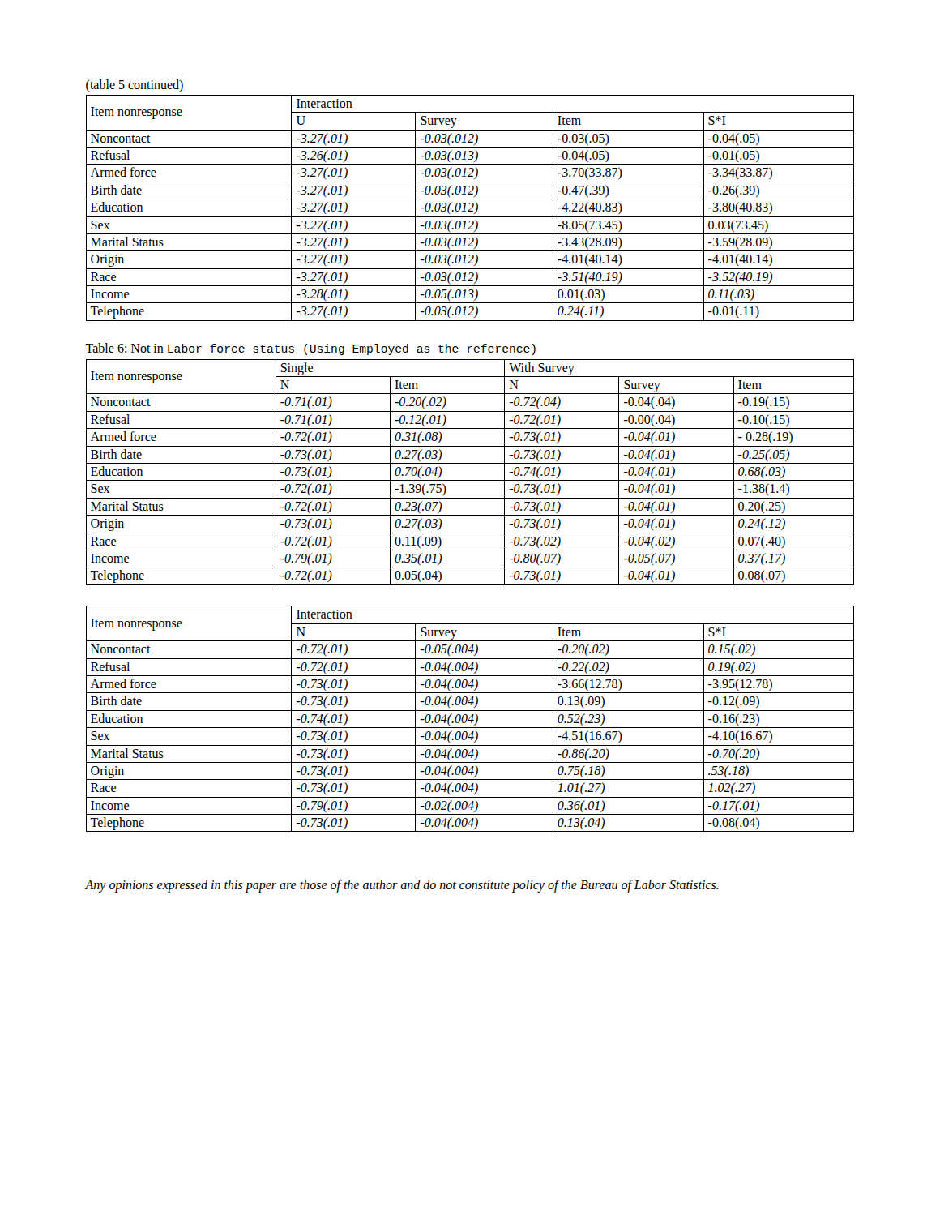(table 5 continued)
| Item nonresponse | Interaction |
| U | Survey | Item | S*I |
| Noncontact | -3.27(.01) | -0.03(.012) | -0.03(.05) | -0.04(.05) |
| Refusal | -3.26(.01) | -0.03(.013) | -0.04(.05) | -0.01(.05) |
| Armed force | -3.27(.01) | -0.03(.012) | -3.70(33.87) | -3.34(33.87) |
| Birth date | -3.27(.01) | -0.03(.012) | -0.47(.39) | -0.26(.39) |
| Education | -3.27(.01) | -0.03(.012) | -4.22(40.83) | -3.80(40.83) |
| Sex | -3.27(.01) | -0.03(.012) | -8.05(73.45) | 0.03(73.45) |
| Marital Status | -3.27(.01) | -0.03(.012) | -3.43(28.09) | -3.59(28.09) |
| Origin | -3.27(.01) | -0.03(.012) | -4.01(40.14) | -4.01(40.14) |
| Race | -3.27(.01) | -0.03(.012) | -3.51(40.19) | -3.52(40.19) |
| Income | -3.28(.01) | -0.05(.013) | 0.01(.03) | 0.11(.03) |
| Telephone | -3.27(.01) | -0.03(.012) | 0.24(.11) | -0.01(.11) |
Table 6: Not in Labor force status (Using Employed as the reference)
| Item nonresponse | Single | With Survey |
| N | Item | N | Survey | Item |
| Noncontact | -0.71(.01) | -0.20(.02) | -0.72(.04) | -0.04(.04) | -0.19(.15) |
| Refusal | -0.71(.01) | -0.12(.01) | -0.72(.01) | -0.00(.04) | -0.10(.15) |
| Armed force | -0.72(.01) | 0.31(.08) | -0.73(.01) | -0.04(.01) | - 0.28(.19) |
| Birth date | -0.73(.01) | 0.27(.03) | -0.73(.01) | -0.04(.01) | -0.25(.05) |
| Education | -0.73(.01) | 0.70(.04) | -0.74(.01) | -0.04(.01) | 0.68(.03) |
| Sex | -0.72(.01) | -1.39(.75) | -0.73(.01) | -0.04(.01) | -1.38(1.4) |
| Marital Status | -0.72(.01) | 0.23(.07) | -0.73(.01) | -0.04(.01) | 0.20(.25) |
| Origin | -0.73(.01) | 0.27(.03) | -0.73(.01) | -0.04(.01) | 0.24(.12) |
| Race | -0.72(.01) | 0.11(.09) | -0.73(.02) | -0.04(.02) | 0.07(.40) |
| Income | -0.79(.01) | 0.35(.01) | -0.80(.07) | -0.05(.07) | 0.37(.17) |
| Telephone | -0.72(.01) | 0.05(.04) | -0.73(.01) | -0.04(.01) | 0.08(.07) |
| Item nonresponse | Interaction |
| N | Survey | Item | S*I |
| Noncontact | -0.72(.01) | -0.05(.004) | -0.20(.02) | 0.15(.02) |
| Refusal | -0.72(.01) | -0.04(.004) | -0.22(.02) | 0.19(.02) |
| Armed force | -0.73(.01) | -0.04(.004) | -3.66(12.78) | -3.95(12.78) |
| Birth date | -0.73(.01) | -0.04(.004) | 0.13(.09) | -0.12(.09) |
| Education | -0.74(.01) | -0.04(.004) | 0.52(.23) | -0.16(.23) |
| Sex | -0.73(.01) | -0.04(.004) | -4.51(16.67) | -4.10(16.67) |
| Marital Status | -0.73(.01) | -0.04(.004) | -0.86(.20) | -0.70(.20) |
| Origin | -0.73(.01) | -0.04(.004) | 0.75(.18) | .53(.18) |
| Race | -0.73(.01) | -0.04(.004) | 1.01(.27) | 1.02(.27) |
| Income | -0.79(.01) | -0.02(.004) | 0.36(.01) | -0.17(.01) |
| Telephone | -0.73(.01) | -0.04(.004) | 0.13(.04) | -0.08(.04) |
Any opinions expressed in this paper are those of the author and do not constitute policy of the Bureau of Labor Statistics.